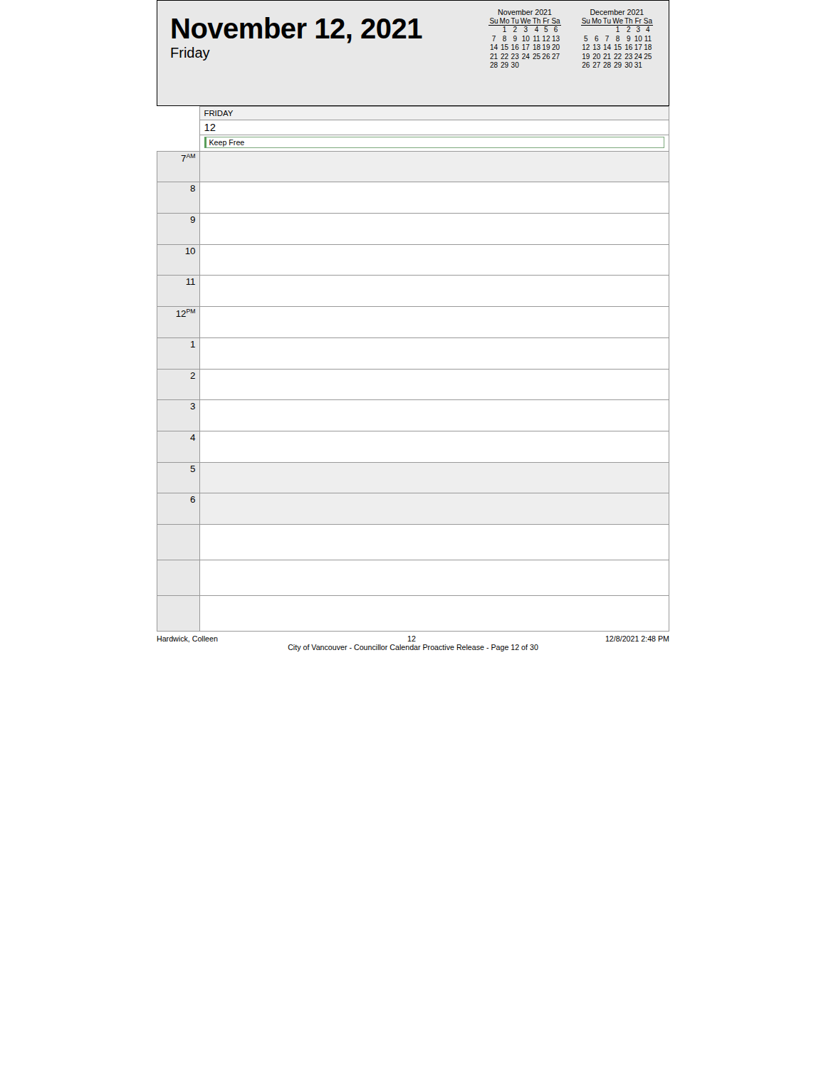November 12, 2021
Friday
November 2021
| Su | Mo | Tu | We | Th | Fr | Sa |
| --- | --- | --- | --- | --- | --- | --- |
| | 1 | 2 | 3 | 4 | 5 | 6 |
| 7 | 8 | 9 | 10 | 11 | 12 | 13 |
| 14 | 15 | 16 | 17 | 18 | 19 | 20 |
| 21 | 22 | 23 | 24 | 25 | 26 | 27 |
| 28 | 29 | 30 | | | | |
December 2021
| Su | Mo | Tu | We | Th | Fr | Sa |
| --- | --- | --- | --- | --- | --- | --- |
| | | | 1 | 2 | 3 | 4 |
| 5 | 6 | 7 | 8 | 9 | 10 | 11 |
| 12 | 13 | 14 | 15 | 16 | 17 | 18 |
| 19 | 20 | 21 | 22 | 23 | 24 | 25 |
| 26 | 27 | 28 | 29 | 30 | 31 | |
| | FRIDAY |
| | 12 |
| | Keep Free |
| 7 AM | |
| 8 | |
| 9 | |
| 10 | |
| 11 | |
| 12 PM | |
| 1 | |
| 2 | |
| 3 | |
| 4 | |
| 5 | |
| 6 | |
Hardwick, Colleen
12
12/8/2021 2:48 PM
City of Vancouver - Councillor Calendar Proactive Release - Page 12 of 30